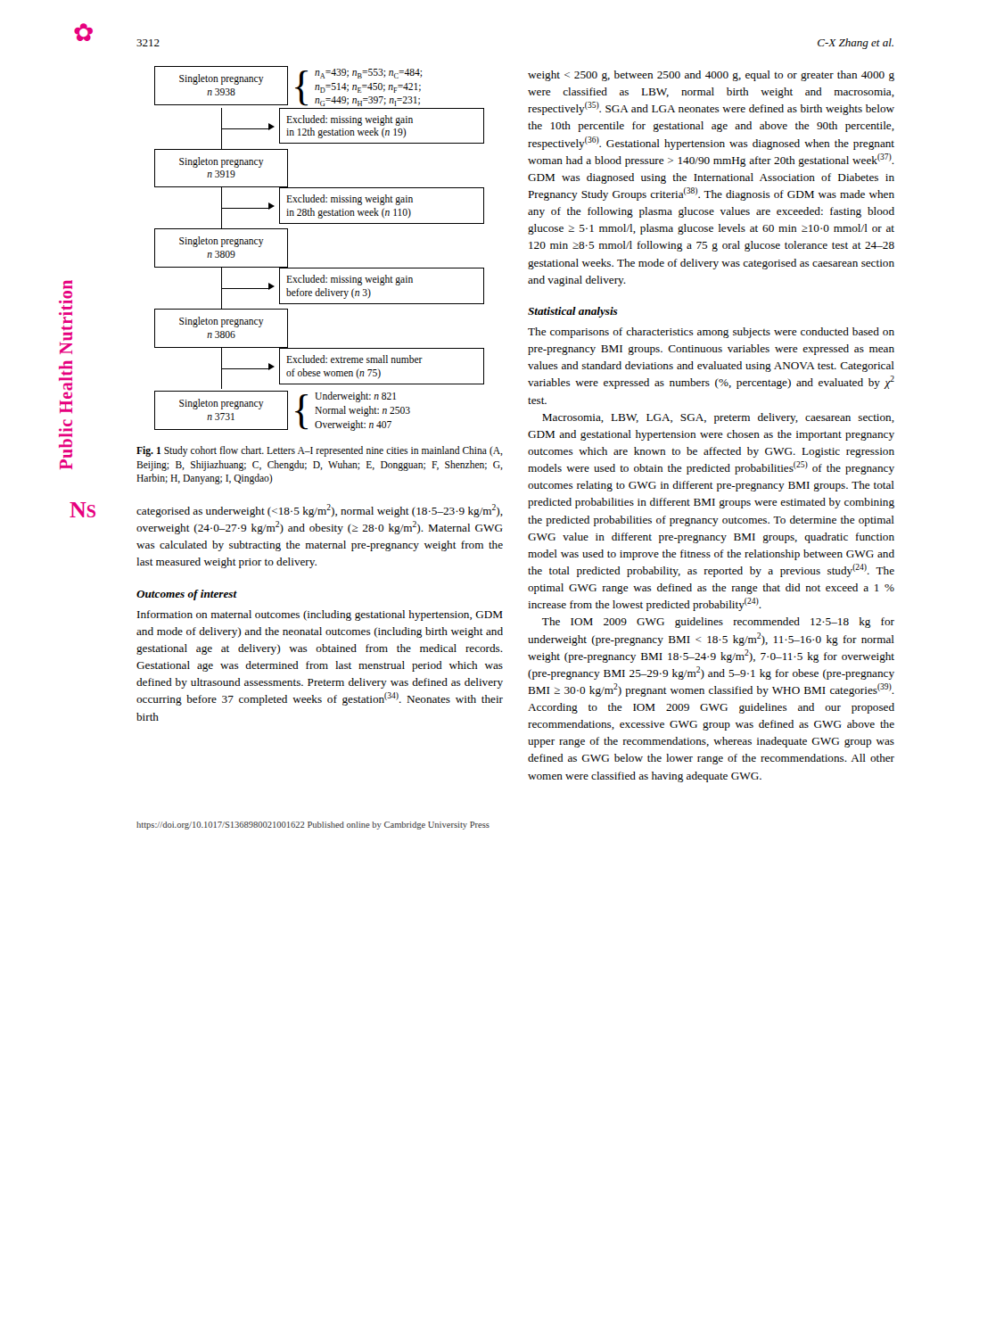✿
Public Health Nutrition
NS
3212
C-X Zhang et al.
Singleton pregnancy
n 3938
{ nA=439; nB=553; nC=484;
nD=514; nE=450; nF=421;
nG=449; nH=397; nI=231;
Excluded: missing weight gain
in 12th gestation week (n 19)
Singleton pregnancy
n 3919
Excluded: missing weight gain
in 28th gestation week (n 110)
Singleton pregnancy
n 3809
Excluded: missing weight gain
before delivery (n 3)
Singleton pregnancy
n 3806
Excluded: extreme small number
of obese women (n 75)
Singleton pregnancy
n 3731
{ Underweight: n 821
Normal weight: n 2503
Overweight: n 407
Fig. 1 Study cohort flow chart. Letters A–I represented nine cities in mainland China (A, Beijing; B, Shijiazhuang; C, Chengdu; D, Wuhan; E, Dongguan; F, Shenzhen; G, Harbin; H, Danyang; I, Qingdao)
categorised as underweight (<18·5 kg/m2), normal weight (18·5–23·9 kg/m2), overweight (24·0–27·9 kg/m2) and obesity (≥ 28·0 kg/m2). Maternal GWG was calculated by subtracting the maternal pre-pregnancy weight from the last measured weight prior to delivery.
Outcomes of interest
Information on maternal outcomes (including gestational hypertension, GDM and mode of delivery) and the neonatal outcomes (including birth weight and gestational age at delivery) was obtained from the medical records. Gestational age was determined from last menstrual period which was defined by ultrasound assessments. Preterm delivery was defined as delivery occurring before 37 completed weeks of gestation(34). Neonates with their birth
weight < 2500 g, between 2500 and 4000 g, equal to or greater than 4000 g were classified as LBW, normal birth weight and macrosomia, respectively(35). SGA and LGA neonates were defined as birth weights below the 10th percentile for gestational age and above the 90th percentile, respectively(36). Gestational hypertension was diagnosed when the pregnant woman had a blood pressure > 140/90 mmHg after 20th gestational week(37). GDM was diagnosed using the International Association of Diabetes in Pregnancy Study Groups criteria(38). The diagnosis of GDM was made when any of the following plasma glucose values are exceeded: fasting blood glucose ≥ 5·1 mmol/l, plasma glucose levels at 60 min ≥10·0 mmol/l or at 120 min ≥8·5 mmol/l following a 75 g oral glucose tolerance test at 24–28 gestational weeks. The mode of delivery was categorised as caesarean section and vaginal delivery.
Statistical analysis
The comparisons of characteristics among subjects were conducted based on pre-pregnancy BMI groups. Continuous variables were expressed as mean values and standard deviations and evaluated using ANOVA test. Categorical variables were expressed as numbers (%, percentage) and evaluated by χ2 test.
Macrosomia, LBW, LGA, SGA, preterm delivery, caesarean section, GDM and gestational hypertension were chosen as the important pregnancy outcomes which are known to be affected by GWG. Logistic regression models were used to obtain the predicted probabilities(25) of the pregnancy outcomes relating to GWG in different pre-pregnancy BMI groups. The total predicted probabilities in different BMI groups were estimated by combining the predicted probabilities of pregnancy outcomes. To determine the optimal GWG value in different pre-pregnancy BMI groups, quadratic function model was used to improve the fitness of the relationship between GWG and the total predicted probability, as reported by a previous study(24). The optimal GWG range was defined as the range that did not exceed a 1 % increase from the lowest predicted probability(24).
The IOM 2009 GWG guidelines recommended 12·5–18 kg for underweight (pre-pregnancy BMI < 18·5 kg/m2), 11·5–16·0 kg for normal weight (pre-pregnancy BMI 18·5–24·9 kg/m2), 7·0–11·5 kg for overweight (pre-pregnancy BMI 25–29·9 kg/m2) and 5–9·1 kg for obese (pre-pregnancy BMI ≥ 30·0 kg/m2) pregnant women classified by WHO BMI categories(39). According to the IOM 2009 GWG guidelines and our proposed recommendations, excessive GWG group was defined as GWG above the upper range of the recommendations, whereas inadequate GWG group was defined as GWG below the lower range of the recommendations. All other women were classified as having adequate GWG.
https://doi.org/10.1017/S1368980021001622 Published online by Cambridge University Press